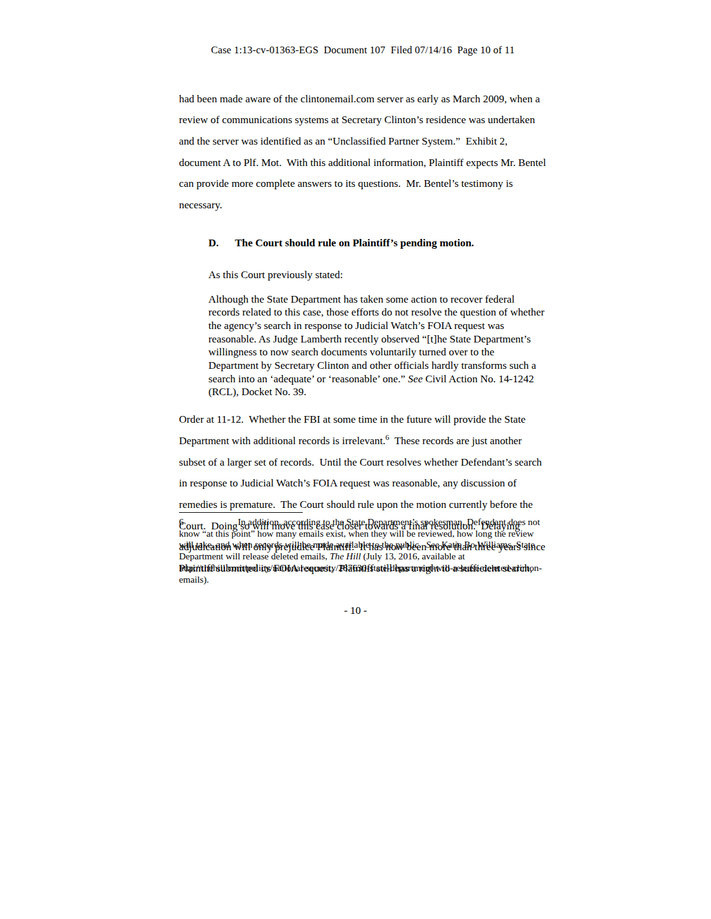Case 1:13-cv-01363-EGS Document 107 Filed 07/14/16 Page 10 of 11
had been made aware of the clintonemail.com server as early as March 2009, when a review of communications systems at Secretary Clinton’s residence was undertaken and the server was identified as an “Unclassified Partner System.” Exhibit 2, document A to Plf. Mot. With this additional information, Plaintiff expects Mr. Bentel can provide more complete answers to its questions. Mr. Bentel’s testimony is necessary.
D. The Court should rule on Plaintiff’s pending motion.
As this Court previously stated:
Although the State Department has taken some action to recover federal records related to this case, those efforts do not resolve the question of whether the agency’s search in response to Judicial Watch’s FOIA request was reasonable. As Judge Lamberth recently observed “[t]he State Department’s willingness to now search documents voluntarily turned over to the Department by Secretary Clinton and other officials hardly transforms such a search into an ‘adequate’ or ‘reasonable’ one.” See Civil Action No. 14-1242 (RCL), Docket No. 39.
Order at 11-12. Whether the FBI at some time in the future will provide the State Department with additional records is irrelevant.6 These records are just another subset of a larger set of records. Until the Court resolves whether Defendant’s search in response to Judicial Watch’s FOIA request was reasonable, any discussion of remedies is premature. The Court should rule upon the motion currently before the Court. Doing so will move this case closer towards a final resolution. Delaying adjudication will only prejudice Plaintiff. It has now been more than three years since Plaintiff submitted its FOIA request. Plaintiff still has a right to a sufficient search,
6 In addition, according to the State Department’s spokesman, Defendant does not know “at this point” how many emails exist, when they will be reviewed, how long the review will take, and when records will be made available to the public. See Katie Bo Williams, State Department will release deleted emails, The Hill (July 13, 2016, available at http://thehill.com/policy/national-security/287630-state-department-will-release-deleted-clinton-emails).
- 10 -